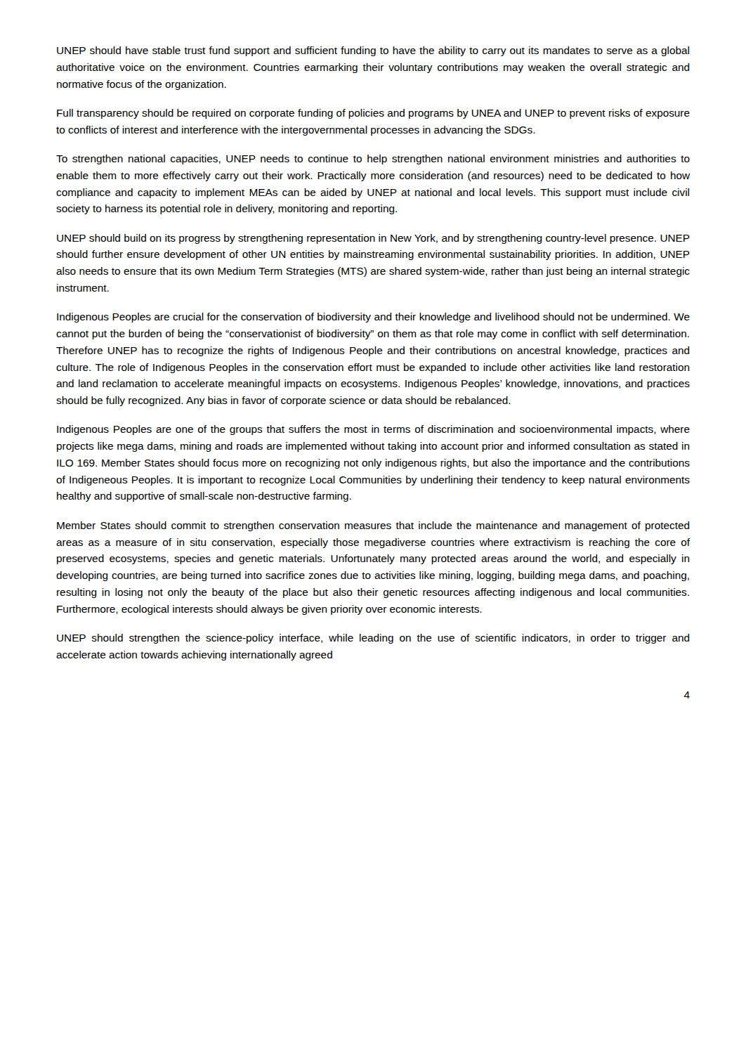UNEP should have stable trust fund support and sufficient funding to have the ability to carry out its mandates to serve as a global authoritative voice on the environment. Countries earmarking their voluntary contributions may weaken the overall strategic and normative focus of the organization.
Full transparency should be required on corporate funding of policies and programs by UNEA and UNEP to prevent risks of exposure to conflicts of interest and interference with the intergovernmental processes in advancing the SDGs.
To strengthen national capacities, UNEP needs to continue to help strengthen national environment ministries and authorities to enable them to more effectively carry out their work. Practically more consideration (and resources) need to be dedicated to how compliance and capacity to implement MEAs can be aided by UNEP at national and local levels. This support must include civil society to harness its potential role in delivery, monitoring and reporting.
UNEP should build on its progress by strengthening representation in New York, and by strengthening country-level presence. UNEP should further ensure development of other UN entities by mainstreaming environmental sustainability priorities. In addition, UNEP also needs to ensure that its own Medium Term Strategies (MTS) are shared system-wide, rather than just being an internal strategic instrument.
Indigenous Peoples are crucial for the conservation of biodiversity and their knowledge and livelihood should not be undermined. We cannot put the burden of being the “conservationist of biodiversity” on them as that role may come in conflict with self determination. Therefore UNEP has to recognize the rights of Indigenous People and their contributions on ancestral knowledge, practices and culture. The role of Indigenous Peoples in the conservation effort must be expanded to include other activities like land restoration and land reclamation to accelerate meaningful impacts on ecosystems. Indigenous Peoples’ knowledge, innovations, and practices should be fully recognized. Any bias in favor of corporate science or data should be rebalanced.
Indigenous Peoples are one of the groups that suffers the most in terms of discrimination and socioenvironmental impacts, where projects like mega dams, mining and roads are implemented without taking into account prior and informed consultation as stated in ILO 169. Member States should focus more on recognizing not only indigenous rights, but also the importance and the contributions of Indigeneous Peoples. It is important to recognize Local Communities by underlining their tendency to keep natural environments healthy and supportive of small-scale non-destructive farming.
Member States should commit to strengthen conservation measures that include the maintenance and management of protected areas as a measure of in situ conservation, especially those megadiverse countries where extractivism is reaching the core of preserved ecosystems, species and genetic materials. Unfortunately many protected areas around the world, and especially in developing countries, are being turned into sacrifice zones due to activities like mining, logging, building mega dams, and poaching, resulting in losing not only the beauty of the place but also their genetic resources affecting indigenous and local communities. Furthermore, ecological interests should always be given priority over economic interests.
UNEP should strengthen the science-policy interface, while leading on the use of scientific indicators, in order to trigger and accelerate action towards achieving internationally agreed
4